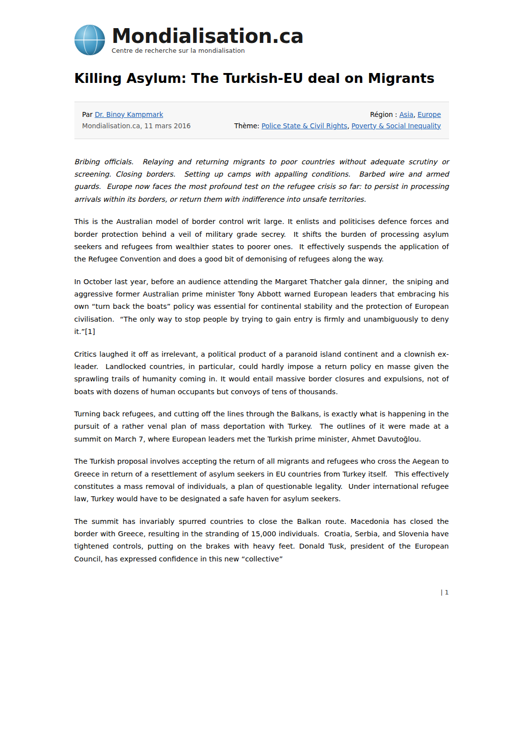Mondialisation.ca
Centre de recherche sur la mondialisation
Killing Asylum: The Turkish-EU deal on Migrants
Par Dr. Binoy Kampmark
Mondialisation.ca, 11 mars 2016
Région : Asia, Europe
Thème: Police State & Civil Rights, Poverty & Social Inequality
Bribing officials. Relaying and returning migrants to poor countries without adequate scrutiny or screening. Closing borders. Setting up camps with appalling conditions. Barbed wire and armed guards. Europe now faces the most profound test on the refugee crisis so far: to persist in processing arrivals within its borders, or return them with indifference into unsafe territories.
This is the Australian model of border control writ large. It enlists and politicises defence forces and border protection behind a veil of military grade secrey. It shifts the burden of processing asylum seekers and refugees from wealthier states to poorer ones. It effectively suspends the application of the Refugee Convention and does a good bit of demonising of refugees along the way.
In October last year, before an audience attending the Margaret Thatcher gala dinner, the sniping and aggressive former Australian prime minister Tony Abbott warned European leaders that embracing his own “turn back the boats” policy was essential for continental stability and the protection of European civilisation. “The only way to stop people by trying to gain entry is firmly and unambiguously to deny it.”[1]
Critics laughed it off as irrelevant, a political product of a paranoid island continent and a clownish ex-leader. Landlocked countries, in particular, could hardly impose a return policy en masse given the sprawling trails of humanity coming in. It would entail massive border closures and expulsions, not of boats with dozens of human occupants but convoys of tens of thousands.
Turning back refugees, and cutting off the lines through the Balkans, is exactly what is happening in the pursuit of a rather venal plan of mass deportation with Turkey. The outlines of it were made at a summit on March 7, where European leaders met the Turkish prime minister, Ahmet Davutoğlou.
The Turkish proposal involves accepting the return of all migrants and refugees who cross the Aegean to Greece in return of a resettlement of asylum seekers in EU countries from Turkey itself. This effectively constitutes a mass removal of individuals, a plan of questionable legality. Under international refugee law, Turkey would have to be designated a safe haven for asylum seekers.
The summit has invariably spurred countries to close the Balkan route. Macedonia has closed the border with Greece, resulting in the stranding of 15,000 individuals. Croatia, Serbia, and Slovenia have tightened controls, putting on the brakes with heavy feet. Donald Tusk, president of the European Council, has expressed confidence in this new “collective”
| 1